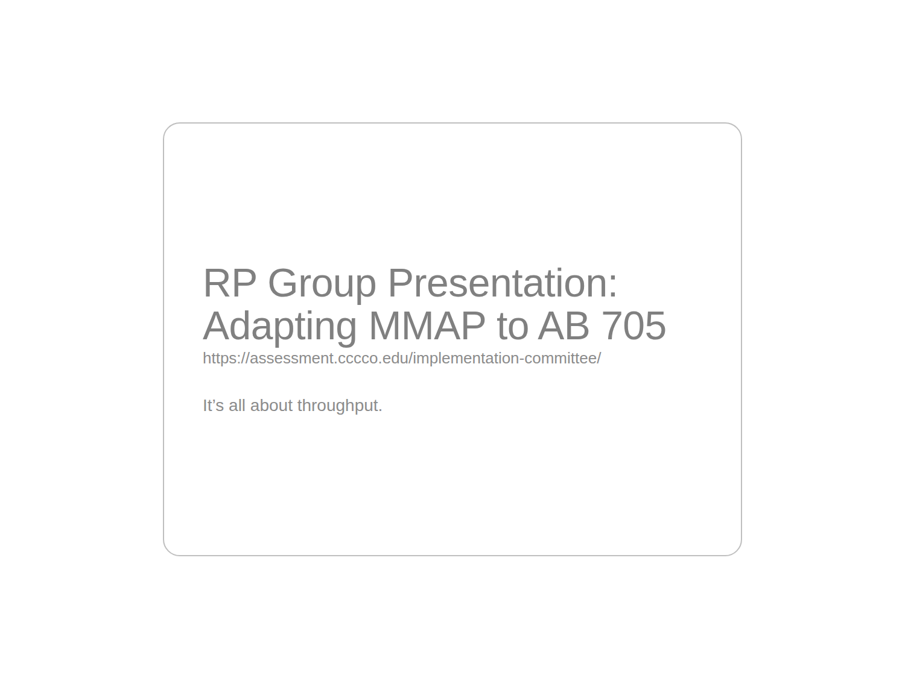RP Group Presentation: Adapting MMAP to AB 705
https://assessment.cccco.edu/implementation-committee/
It’s all about throughput.